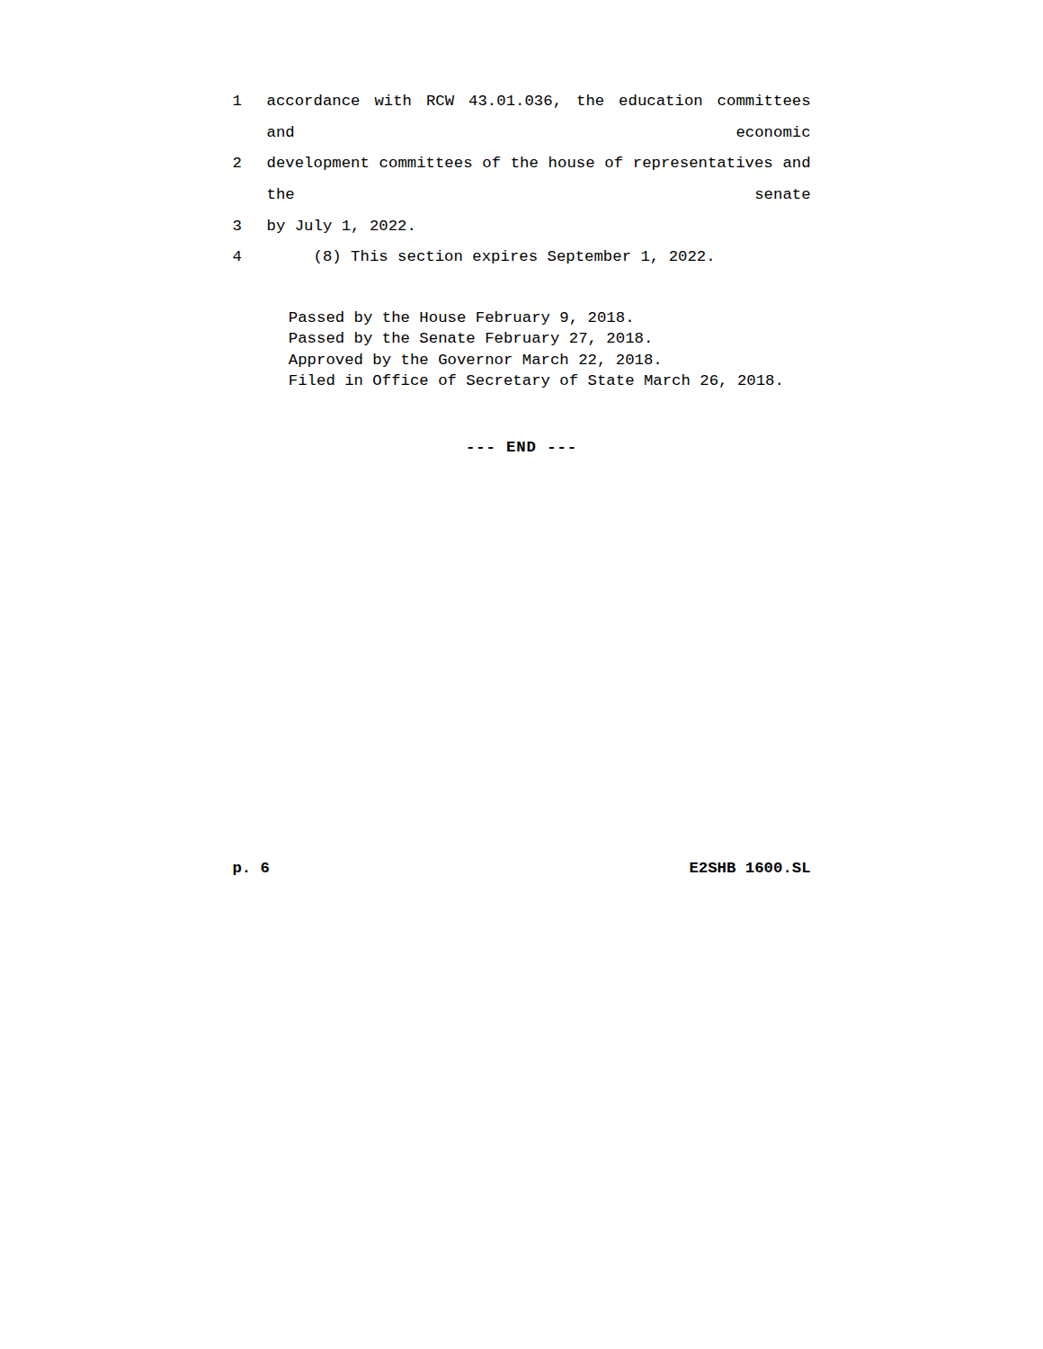1 accordance with RCW 43.01.036, the education committees and economic
2 development committees of the house of representatives and the senate
3 by July 1, 2022.
4 (8) This section expires September 1, 2022.
Passed by the House February 9, 2018. Passed by the Senate February 27, 2018. Approved by the Governor March 22, 2018. Filed in Office of Secretary of State March 26, 2018.
--- END ---
p. 6 E2SHB 1600.SL